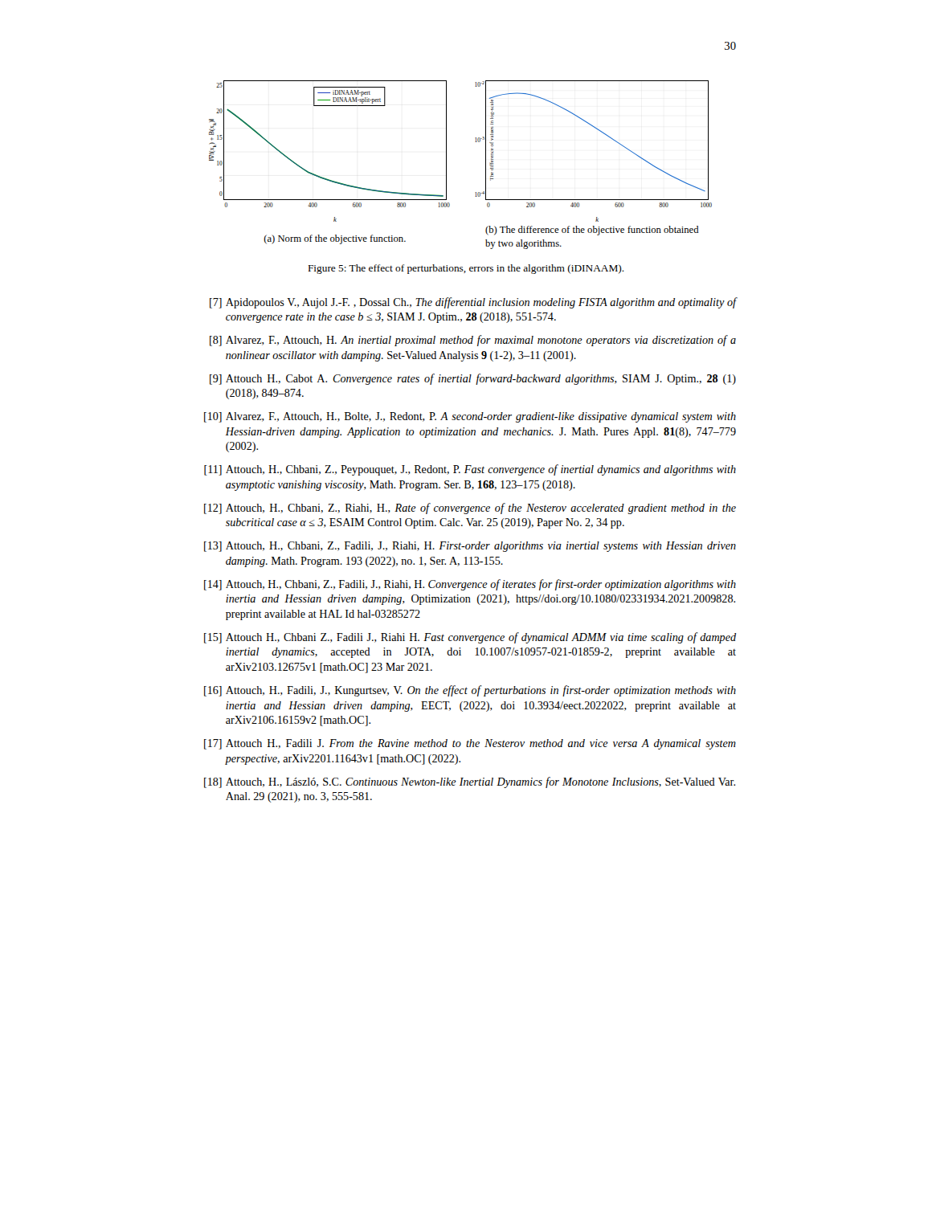30
‖∇f(xk) + B(xk)‖
25 20 15 10 5 0
iDINAAM-pert
DINAAM-split-pert
0 200 400 600 800 1000
k
(a) Norm of the objective function.
The difference of values in log-scale
10-2 10-3 10-4
0 200 400 600 800 1000
k
(b) The difference of the objective function obtained by two algorithms.
Figure 5: The effect of perturbations, errors in the algorithm (iDINAAM).
[7] Apidopoulos V., Aujol J.-F. , Dossal Ch., The differential inclusion modeling FISTA algorithm and optimality of convergence rate in the case b ≤ 3, SIAM J. Optim., 28 (2018), 551-574.
[8] Alvarez, F., Attouch, H. An inertial proximal method for maximal monotone operators via discretization of a nonlinear oscillator with damping. Set-Valued Analysis 9 (1-2), 3–11 (2001).
[9] Attouch H., Cabot A. Convergence rates of inertial forward-backward algorithms, SIAM J. Optim., 28 (1) (2018), 849–874.
[10] Alvarez, F., Attouch, H., Bolte, J., Redont, P. A second-order gradient-like dissipative dynamical system with Hessian-driven damping. Application to optimization and mechanics. J. Math. Pures Appl. 81(8), 747–779 (2002).
[11] Attouch, H., Chbani, Z., Peypouquet, J., Redont, P. Fast convergence of inertial dynamics and algorithms with asymptotic vanishing viscosity, Math. Program. Ser. B, 168, 123–175 (2018).
[12] Attouch, H., Chbani, Z., Riahi, H., Rate of convergence of the Nesterov accelerated gradient method in the subcritical case α ≤ 3, ESAIM Control Optim. Calc. Var. 25 (2019), Paper No. 2, 34 pp.
[13] Attouch, H., Chbani, Z., Fadili, J., Riahi, H. First-order algorithms via inertial systems with Hessian driven damping. Math. Program. 193 (2022), no. 1, Ser. A, 113-155.
[14] Attouch, H., Chbani, Z., Fadili, J., Riahi, H. Convergence of iterates for first-order optimization algorithms with inertia and Hessian driven damping, Optimization (2021), https//doi.org/10.1080/02331934.2021.2009828. preprint available at HAL Id hal-03285272
[15] Attouch H., Chbani Z., Fadili J., Riahi H. Fast convergence of dynamical ADMM via time scaling of damped inertial dynamics, accepted in JOTA, doi 10.1007/s10957-021-01859-2, preprint available at arXiv2103.12675v1 [math.OC] 23 Mar 2021.
[16] Attouch, H., Fadili, J., Kungurtsev, V. On the effect of perturbations in first-order optimization methods with inertia and Hessian driven damping, EECT, (2022), doi 10.3934/eect.2022022, preprint available at arXiv2106.16159v2 [math.OC].
[17] Attouch H., Fadili J. From the Ravine method to the Nesterov method and vice versa A dynamical system perspective, arXiv2201.11643v1 [math.OC] (2022).
[18] Attouch, H., László, S.C. Continuous Newton-like Inertial Dynamics for Monotone Inclusions, Set-Valued Var. Anal. 29 (2021), no. 3, 555-581.